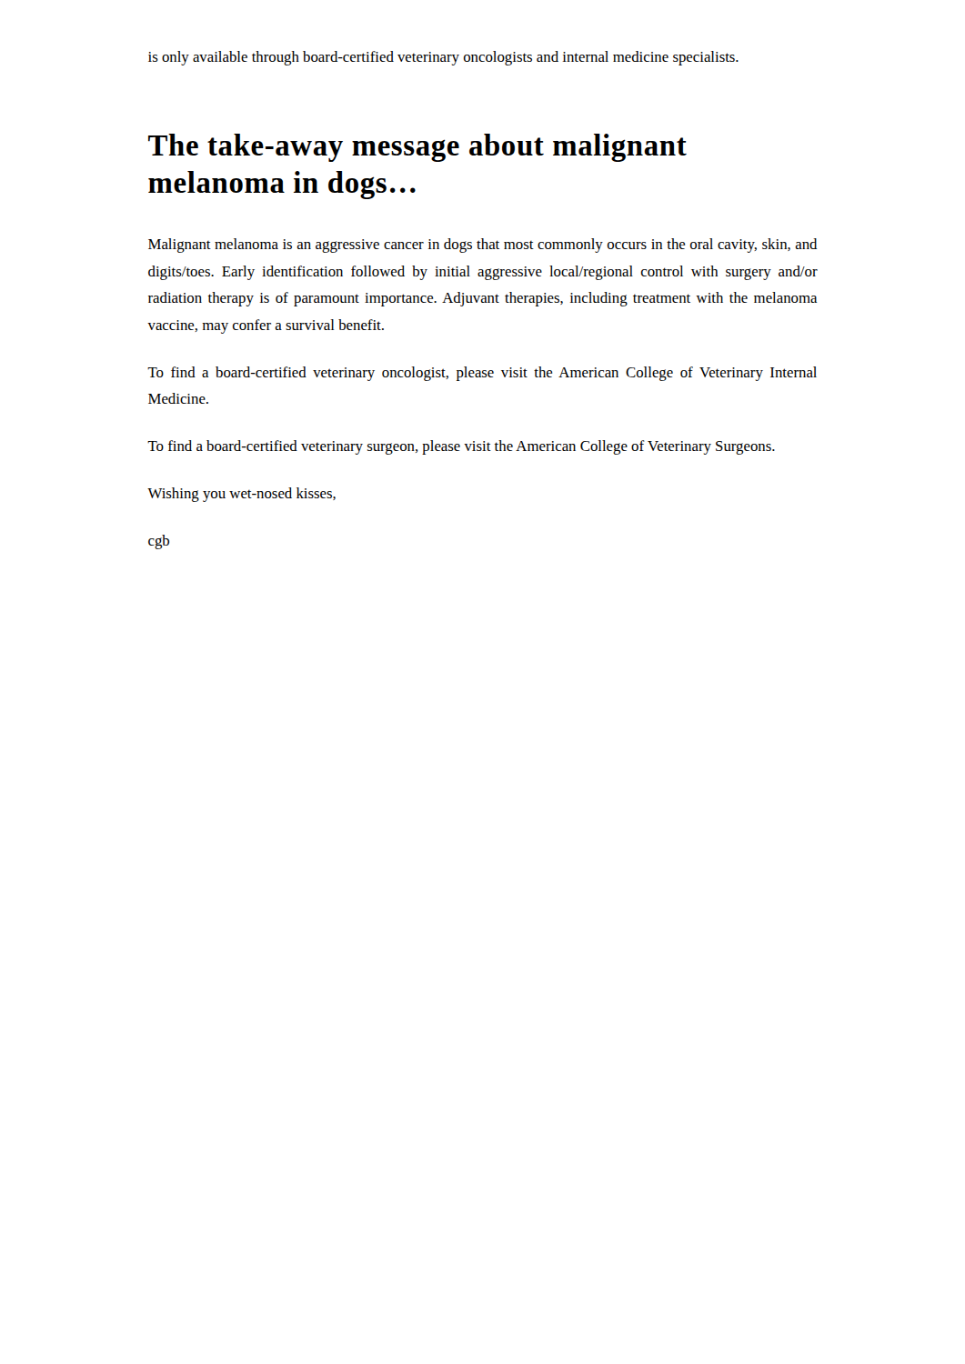is only available through board-certified veterinary oncologists and internal medicine specialists.
The take-away message about malignant melanoma in dogs…
Malignant melanoma is an aggressive cancer in dogs that most commonly occurs in the oral cavity, skin, and digits/toes. Early identification followed by initial aggressive local/regional control with surgery and/or radiation therapy is of paramount importance. Adjuvant therapies, including treatment with the melanoma vaccine, may confer a survival benefit.
To find a board-certified veterinary oncologist, please visit the American College of Veterinary Internal Medicine.
To find a board-certified veterinary surgeon, please visit the American College of Veterinary Surgeons.
Wishing you wet-nosed kisses,
cgb